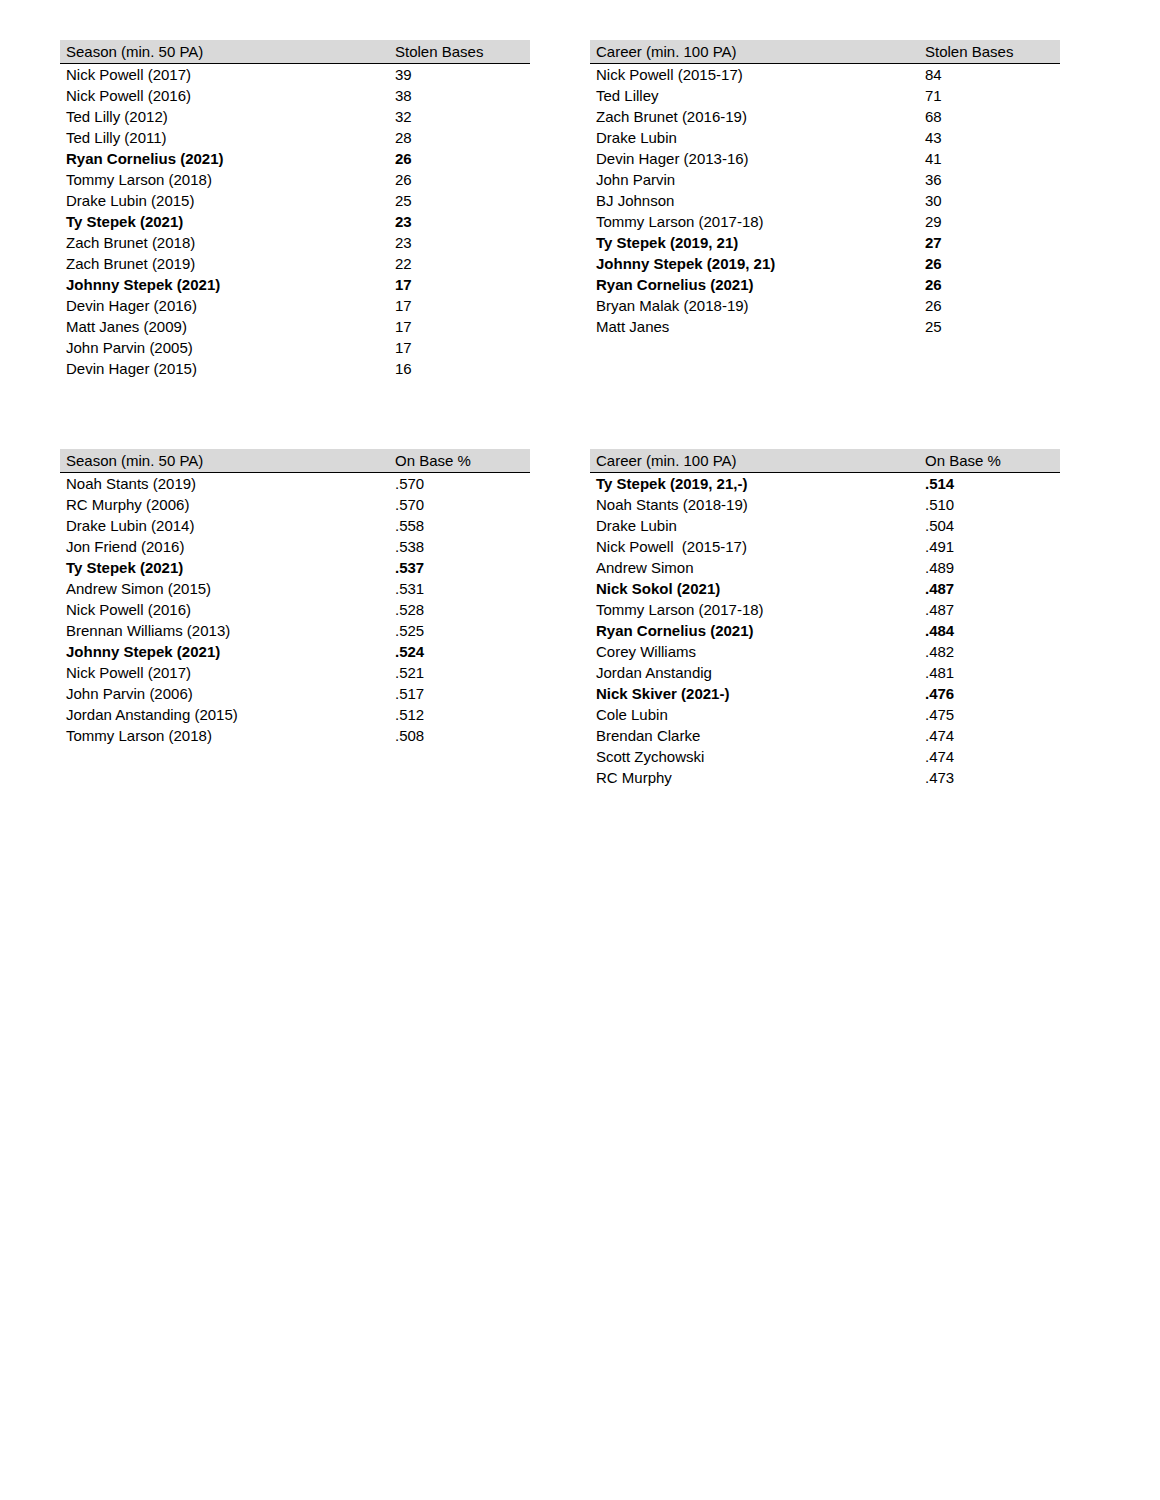| Season (min. 50 PA) | Stolen Bases |
| --- | --- |
| Nick Powell (2017) | 39 |
| Nick Powell (2016) | 38 |
| Ted Lilly (2012) | 32 |
| Ted Lilly (2011) | 28 |
| Ryan Cornelius (2021) | 26 |
| Tommy Larson (2018) | 26 |
| Drake Lubin (2015) | 25 |
| Ty Stepek (2021) | 23 |
| Zach Brunet (2018) | 23 |
| Zach Brunet (2019) | 22 |
| Johnny Stepek (2021) | 17 |
| Devin Hager (2016) | 17 |
| Matt Janes (2009) | 17 |
| John Parvin (2005) | 17 |
| Devin Hager (2015) | 16 |
| Career (min. 100 PA) | Stolen Bases |
| --- | --- |
| Nick Powell (2015-17) | 84 |
| Ted Lilley | 71 |
| Zach Brunet (2016-19) | 68 |
| Drake Lubin | 43 |
| Devin Hager (2013-16) | 41 |
| John Parvin | 36 |
| BJ Johnson | 30 |
| Tommy Larson (2017-18) | 29 |
| Ty Stepek (2019, 21) | 27 |
| Johnny Stepek (2019, 21) | 26 |
| Ryan Cornelius (2021) | 26 |
| Bryan Malak (2018-19) | 26 |
| Matt Janes | 25 |
| Season (min. 50 PA) | On Base % |
| --- | --- |
| Noah Stants (2019) | .570 |
| RC Murphy (2006) | .570 |
| Drake Lubin (2014) | .558 |
| Jon Friend (2016) | .538 |
| Ty Stepek (2021) | .537 |
| Andrew Simon (2015) | .531 |
| Nick Powell (2016) | .528 |
| Brennan Williams (2013) | .525 |
| Johnny Stepek (2021) | .524 |
| Nick Powell (2017) | .521 |
| John Parvin (2006) | .517 |
| Jordan Anstanding (2015) | .512 |
| Tommy Larson (2018) | .508 |
| Career (min. 100 PA) | On Base % |
| --- | --- |
| Ty Stepek (2019, 21,-) | .514 |
| Noah Stants (2018-19) | .510 |
| Drake Lubin | .504 |
| Nick Powell (2015-17) | .491 |
| Andrew Simon | .489 |
| Nick Sokol (2021) | .487 |
| Tommy Larson (2017-18) | .487 |
| Ryan Cornelius (2021) | .484 |
| Corey Williams | .482 |
| Jordan Anstandig | .481 |
| Nick Skiver (2021-) | .476 |
| Cole Lubin | .475 |
| Brendan Clarke | .474 |
| Scott Zychowski | .474 |
| RC Murphy | .473 |